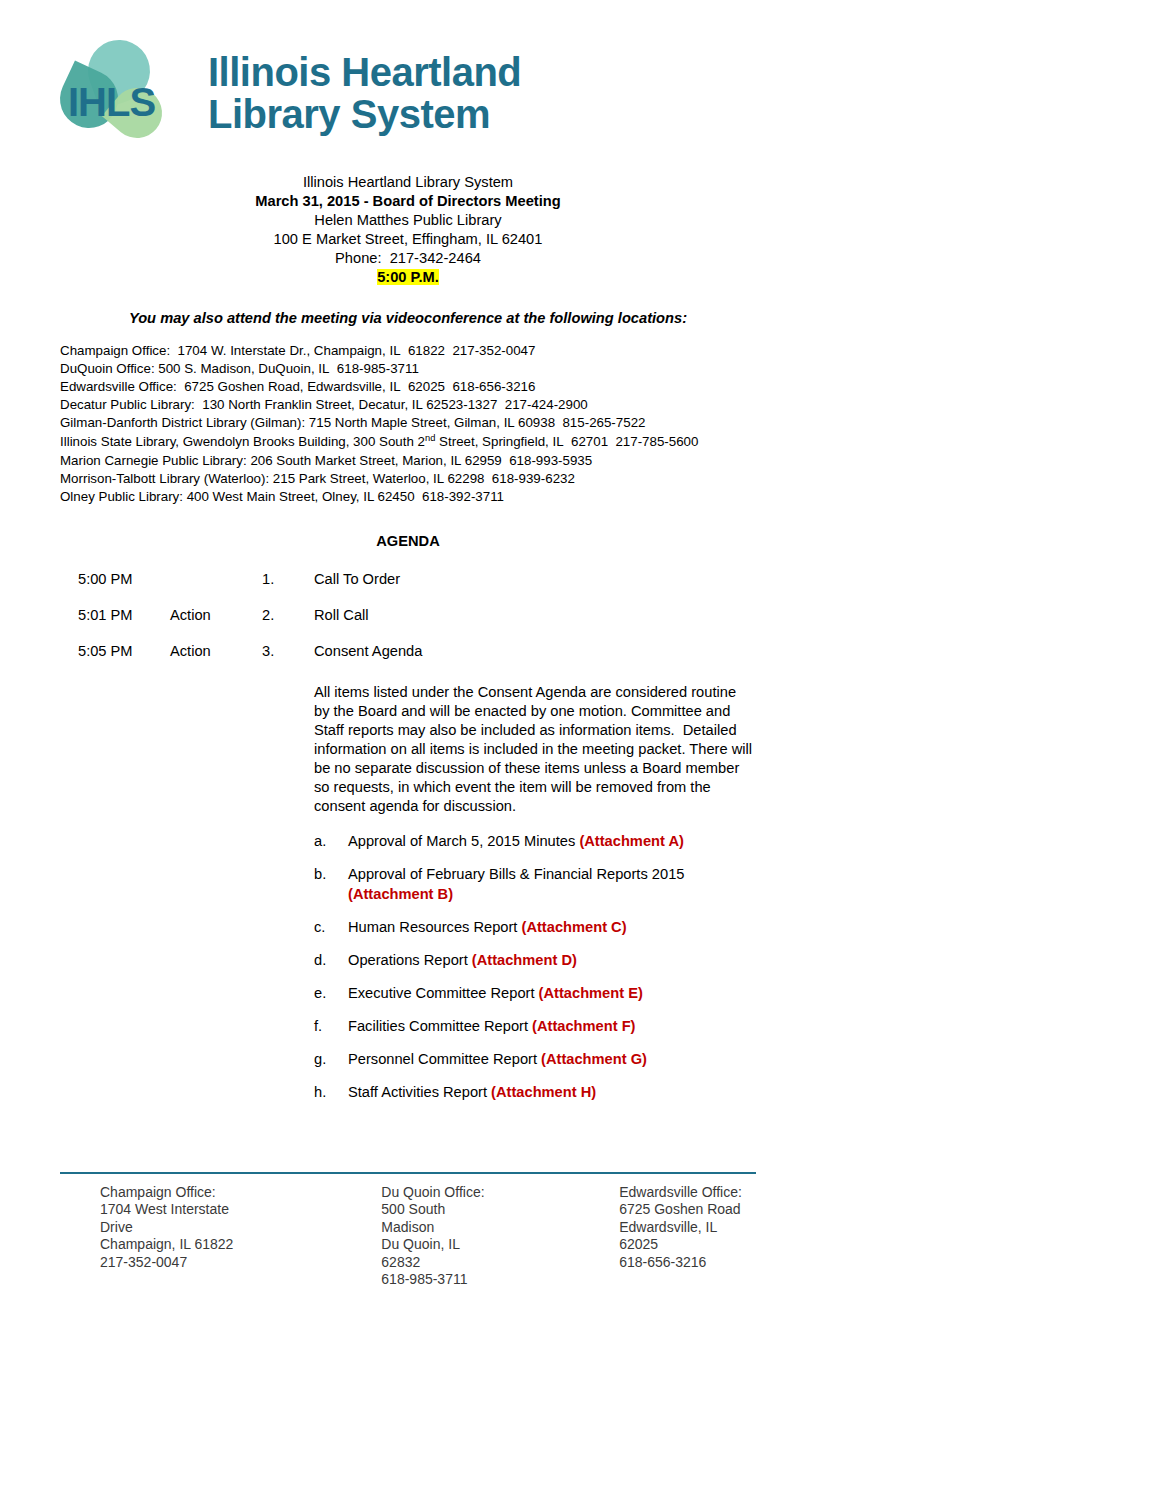IHLS
Illinois Heartland
Library System
Illinois Heartland Library System
March 31, 2015 - Board of Directors Meeting
Helen Matthes Public Library
100 E Market Street, Effingham, IL 62401
Phone: 217-342-2464
5:00 P.M.
You may also attend the meeting via videoconference at the following locations:
Champaign Office: 1704 W. Interstate Dr., Champaign, IL 61822 217-352-0047
DuQuoin Office: 500 S. Madison, DuQuoin, IL 618-985-3711
Edwardsville Office: 6725 Goshen Road, Edwardsville, IL 62025 618-656-3216
Decatur Public Library: 130 North Franklin Street, Decatur, IL 62523-1327 217-424-2900
Gilman-Danforth District Library (Gilman): 715 North Maple Street, Gilman, IL 60938 815-265-7522
Illinois State Library, Gwendolyn Brooks Building, 300 South 2nd Street, Springfield, IL 62701 217-785-5600
Marion Carnegie Public Library: 206 South Market Street, Marion, IL 62959 618-993-5935
Morrison-Talbott Library (Waterloo): 215 Park Street, Waterloo, IL 62298 618-939-6232
Olney Public Library: 400 West Main Street, Olney, IL 62450 618-392-3711
AGENDA
| 5:00 PM | | 1. | Call To Order |
| 5:01 PM | Action | 2. | Roll Call |
| 5:05 PM | Action | 3. | Consent Agenda All items listed under the Consent Agenda are considered routine by the Board and will be enacted by one motion. Committee and Staff reports may also be included as information items. Detailed information on all items is included in the meeting packet. There will be no separate discussion of these items unless a Board member so requests, in which event the item will be removed from the consent agenda for discussion. a. Approval of March 5, 2015 Minutes (Attachment A) b. Approval of February Bills & Financial Reports 2015 (Attachment B) c. Human Resources Report (Attachment C) d. Operations Report (Attachment D) e. Executive Committee Report (Attachment E) f. Facilities Committee Report (Attachment F) g. Personnel Committee Report (Attachment G) h. Staff Activities Report (Attachment H) |
Champaign Office:
1704 West Interstate Drive
Champaign, IL 61822
217-352-0047
Du Quoin Office:
500 South Madison
Du Quoin, IL 62832
618-985-3711
Edwardsville Office:
6725 Goshen Road
Edwardsville, IL 62025
618-656-3216